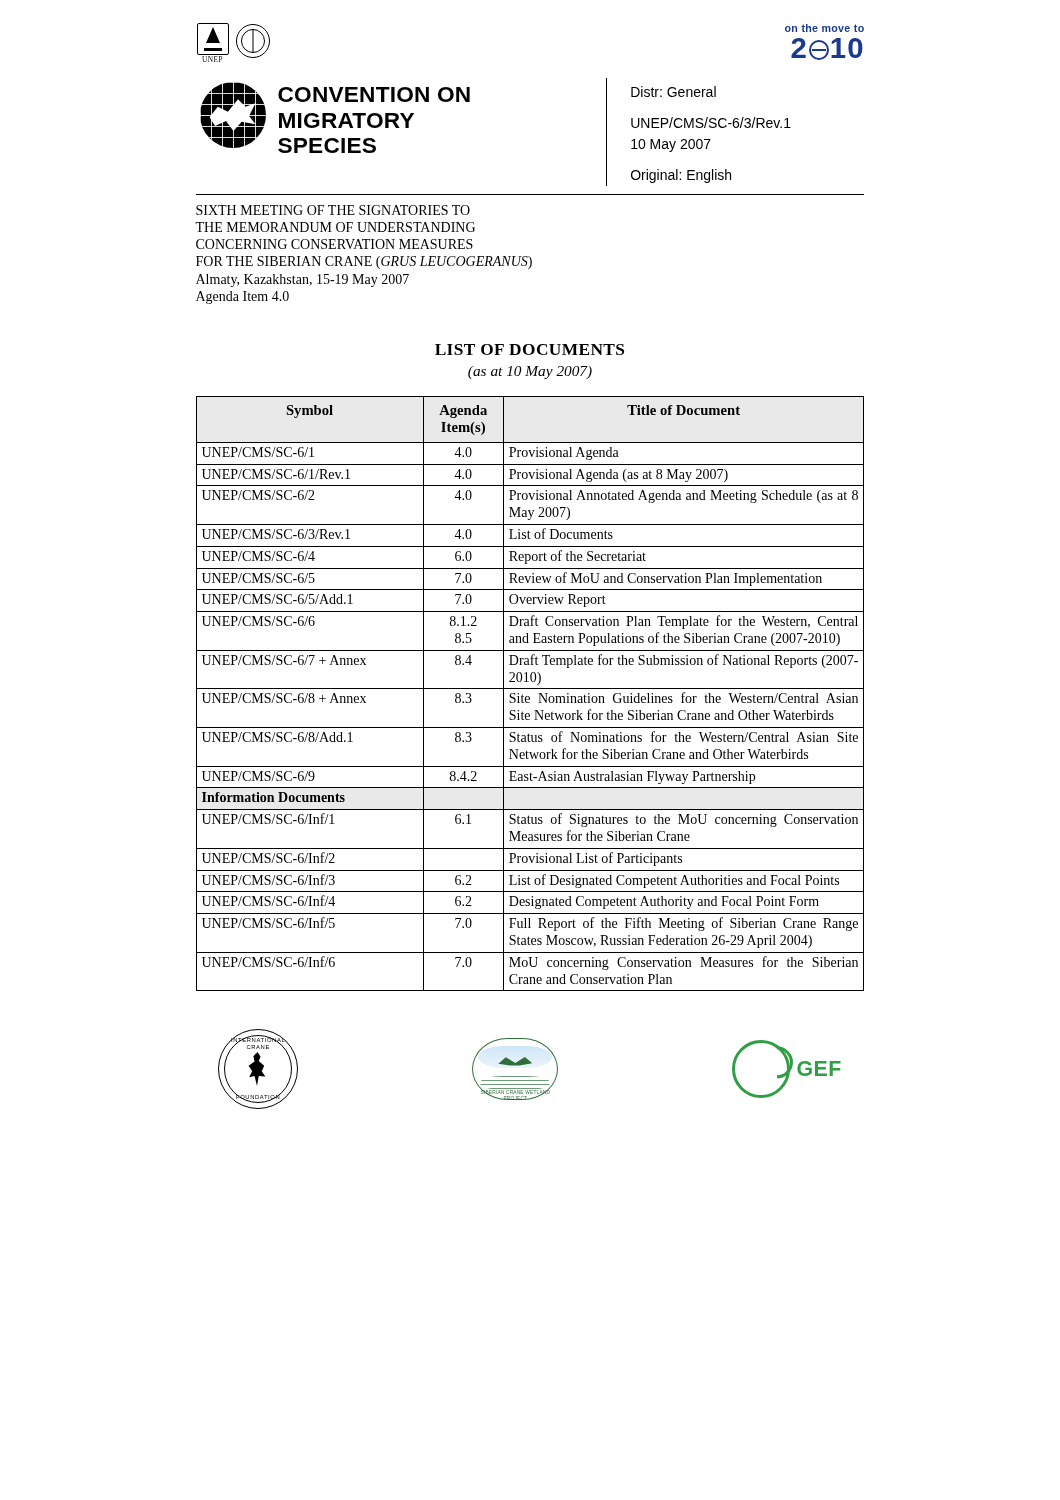UNEP
on the move to
2 10
CONVENTION ON
MIGRATORY
SPECIES
Distr: General
UNEP/CMS/SC-6/3/Rev.1
10 May 2007
Original: English
Sixth Meeting of the Signatories to
the Memorandum of Understanding
Concerning Conservation Measures
for the Siberian Crane (Grus leucogeranus)
Almaty, Kazakhstan, 15-19 May 2007
Agenda Item 4.0
LIST OF DOCUMENTS
(as at 10 May 2007)
| Symbol | Agenda Item(s) | Title of Document |
| --- | --- | --- |
| UNEP/CMS/SC-6/1 | 4.0 | Provisional Agenda |
| UNEP/CMS/SC-6/1/Rev.1 | 4.0 | Provisional Agenda (as at 8 May 2007) |
| UNEP/CMS/SC-6/2 | 4.0 | Provisional Annotated Agenda and Meeting Schedule (as at 8 May 2007) |
| UNEP/CMS/SC-6/3/Rev.1 | 4.0 | List of Documents |
| UNEP/CMS/SC-6/4 | 6.0 | Report of the Secretariat |
| UNEP/CMS/SC-6/5 | 7.0 | Review of MoU and Conservation Plan Implementation |
| UNEP/CMS/SC-6/5/Add.1 | 7.0 | Overview Report |
| UNEP/CMS/SC-6/6 | 8.1.2 8.5 | Draft Conservation Plan Template for the Western, Central and Eastern Populations of the Siberian Crane (2007-2010) |
| UNEP/CMS/SC-6/7 + Annex | 8.4 | Draft Template for the Submission of National Reports (2007-2010) |
| UNEP/CMS/SC-6/8 + Annex | 8.3 | Site Nomination Guidelines for the Western/Central Asian Site Network for the Siberian Crane and Other Waterbirds |
| UNEP/CMS/SC-6/8/Add.1 | 8.3 | Status of Nominations for the Western/Central Asian Site Network for the Siberian Crane and Other Waterbirds |
| UNEP/CMS/SC-6/9 | 8.4.2 | East-Asian Australasian Flyway Partnership |
| Information Documents | | |
| UNEP/CMS/SC-6/Inf/1 | 6.1 | Status of Signatures to the MoU concerning Conservation Measures for the Siberian Crane |
| UNEP/CMS/SC-6/Inf/2 | | Provisional List of Participants |
| UNEP/CMS/SC-6/Inf/3 | 6.2 | List of Designated Competent Authorities and Focal Points |
| UNEP/CMS/SC-6/Inf/4 | 6.2 | Designated Competent Authority and Focal Point Form |
| UNEP/CMS/SC-6/Inf/5 | 7.0 | Full Report of the Fifth Meeting of Siberian Crane Range States Moscow, Russian Federation 26-29 April 2004) |
| UNEP/CMS/SC-6/Inf/6 | 7.0 | MoU concerning Conservation Measures for the Siberian Crane and Conservation Plan |
INTERNATIONAL CRANE FOUNDATION
SIBERIAN CRANE WETLAND PROJECT
GEF